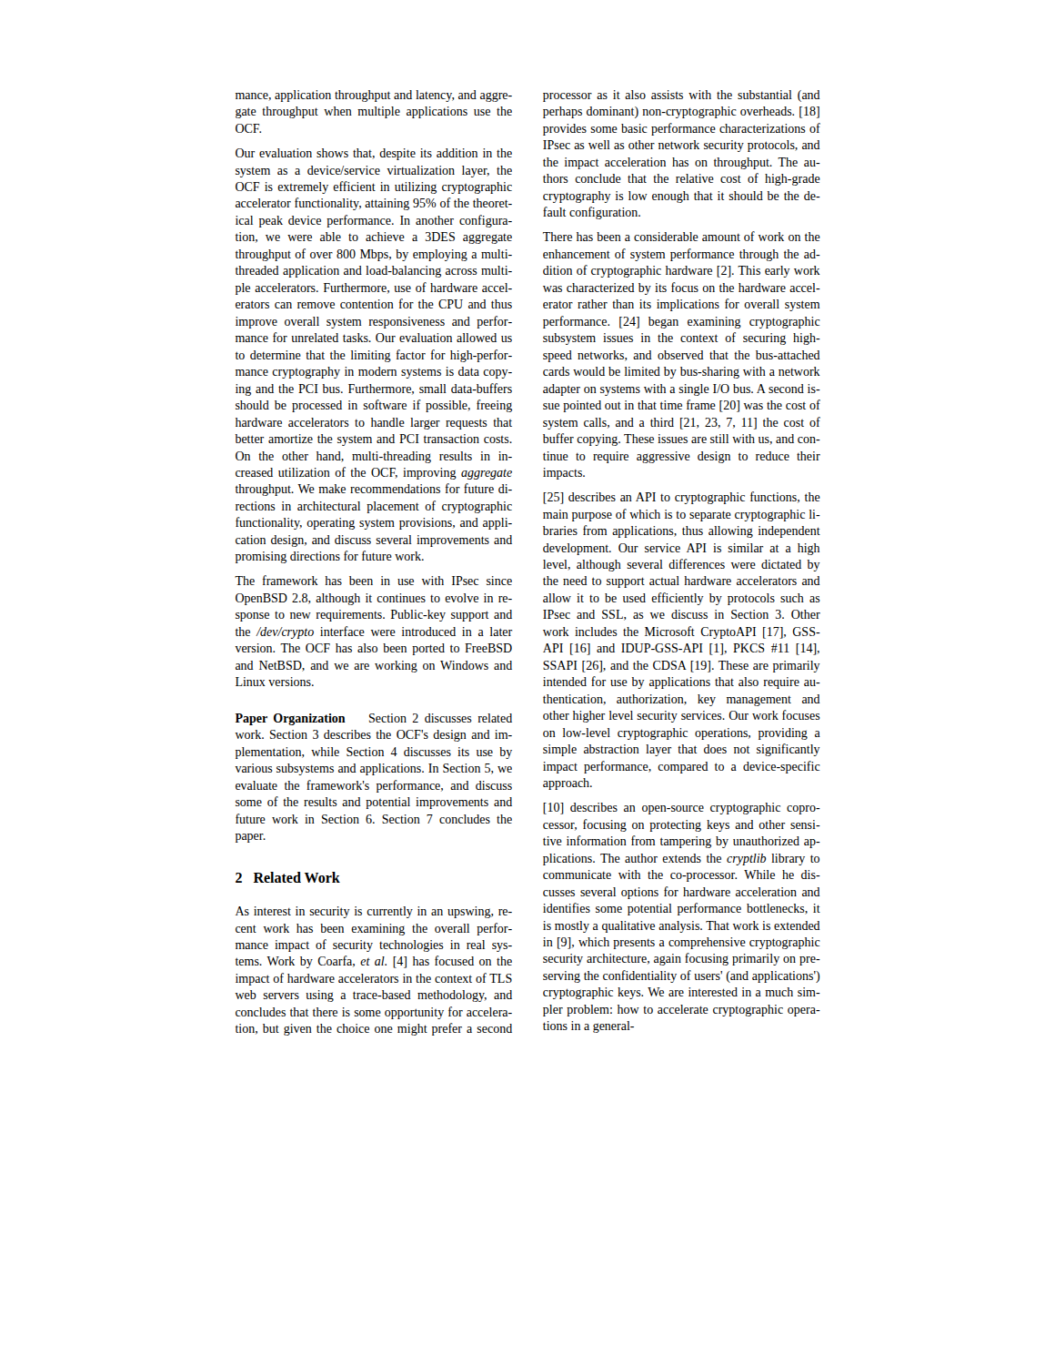mance, application throughput and latency, and aggregate throughput when multiple applications use the OCF.
Our evaluation shows that, despite its addition in the system as a device/service virtualization layer, the OCF is extremely efficient in utilizing cryptographic accelerator functionality, attaining 95% of the theoretical peak device performance. In another configuration, we were able to achieve a 3DES aggregate throughput of over 800 Mbps, by employing a multi-threaded application and load-balancing across multiple accelerators. Furthermore, use of hardware accelerators can remove contention for the CPU and thus improve overall system responsiveness and performance for unrelated tasks. Our evaluation allowed us to determine that the limiting factor for high-performance cryptography in modern systems is data copying and the PCI bus. Furthermore, small data-buffers should be processed in software if possible, freeing hardware accelerators to handle larger requests that better amortize the system and PCI transaction costs. On the other hand, multi-threading results in increased utilization of the OCF, improving aggregate throughput. We make recommendations for future directions in architectural placement of cryptographic functionality, operating system provisions, and application design, and discuss several improvements and promising directions for future work.
The framework has been in use with IPsec since OpenBSD 2.8, although it continues to evolve in response to new requirements. Public-key support and the /dev/crypto interface were introduced in a later version. The OCF has also been ported to FreeBSD and NetBSD, and we are working on Windows and Linux versions.
Paper Organization Section 2 discusses related work. Section 3 describes the OCF's design and implementation, while Section 4 discusses its use by various subsystems and applications. In Section 5, we evaluate the framework's performance, and discuss some of the results and potential improvements and future work in Section 6. Section 7 concludes the paper.
2 Related Work
As interest in security is currently in an upswing, recent work has been examining the overall performance impact of security technologies in real systems. Work by Coarfa, et al. [4] has focused on the impact of hardware accelerators in the context of TLS web servers using a trace-based methodology, and concludes that there is some opportunity for acceleration, but given the choice one might prefer a second processor as it also assists with the substantial (and perhaps dominant) non-cryptographic overheads. [18] provides some basic performance characterizations of IPsec as well as other network security protocols, and the impact acceleration has on throughput. The authors conclude that the relative cost of high-grade cryptography is low enough that it should be the default configuration.
There has been a considerable amount of work on the enhancement of system performance through the addition of cryptographic hardware [2]. This early work was characterized by its focus on the hardware accelerator rather than its implications for overall system performance. [24] began examining cryptographic subsystem issues in the context of securing high-speed networks, and observed that the bus-attached cards would be limited by bus-sharing with a network adapter on systems with a single I/O bus. A second issue pointed out in that time frame [20] was the cost of system calls, and a third [21, 23, 7, 11] the cost of buffer copying. These issues are still with us, and continue to require aggressive design to reduce their impacts.
[25] describes an API to cryptographic functions, the main purpose of which is to separate cryptographic libraries from applications, thus allowing independent development. Our service API is similar at a high level, although several differences were dictated by the need to support actual hardware accelerators and allow it to be used efficiently by protocols such as IPsec and SSL, as we discuss in Section 3. Other work includes the Microsoft CryptoAPI [17], GSS-API [16] and IDUP-GSS-API [1], PKCS #11 [14], SSAPI [26], and the CDSA [19]. These are primarily intended for use by applications that also require authentication, authorization, key management and other higher level security services. Our work focuses on low-level cryptographic operations, providing a simple abstraction layer that does not significantly impact performance, compared to a device-specific approach.
[10] describes an open-source cryptographic coprocessor, focusing on protecting keys and other sensitive information from tampering by unauthorized applications. The author extends the cryptlib library to communicate with the co-processor. While he discusses several options for hardware acceleration and identifies some potential performance bottlenecks, it is mostly a qualitative analysis. That work is extended in [9], which presents a comprehensive cryptographic security architecture, again focusing primarily on preserving the confidentiality of users' (and applications') cryptographic keys. We are interested in a much simpler problem: how to accelerate cryptographic operations in a general-